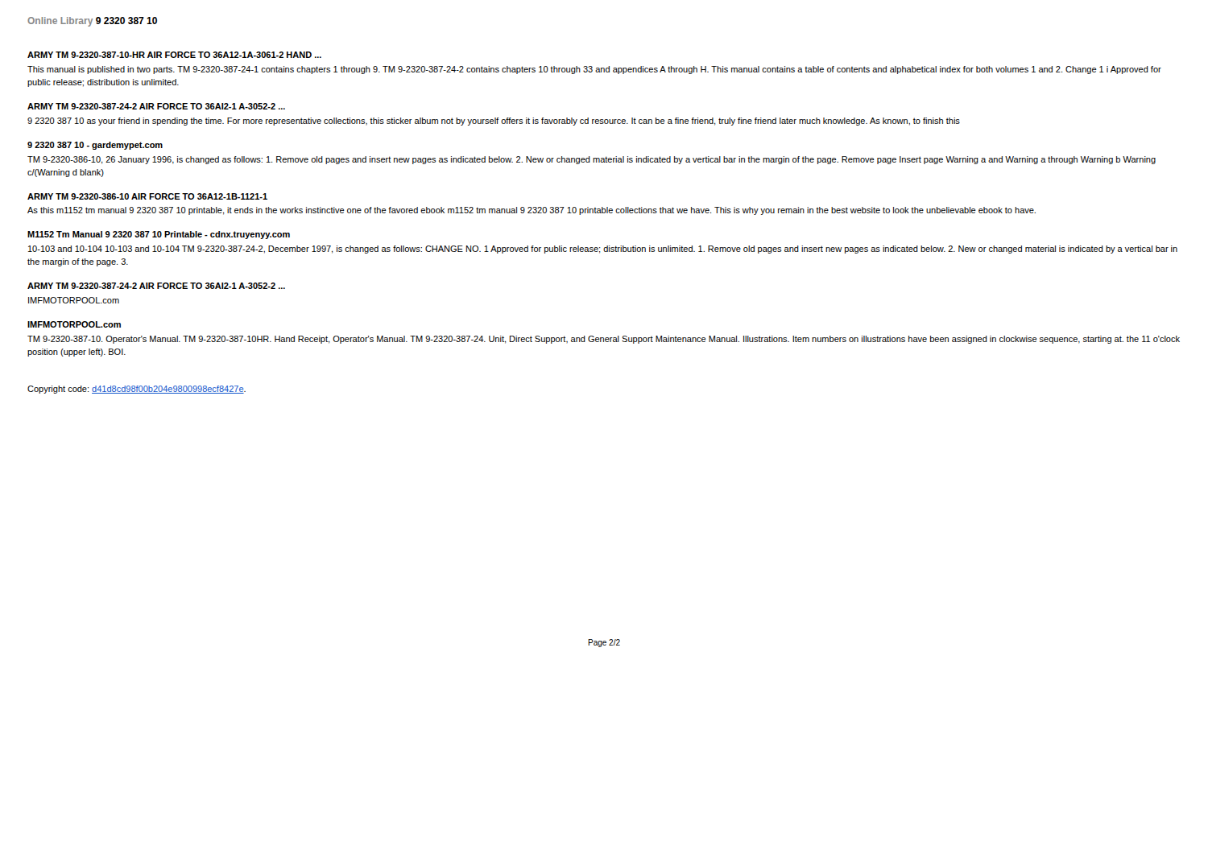Online Library 9 2320 387 10
ARMY TM 9-2320-387-10-HR AIR FORCE TO 36A12-1A-3061-2 HAND ...
This manual is published in two parts. TM 9-2320-387-24-1 contains chapters 1 through 9. TM 9-2320-387-24-2 contains chapters 10 through 33 and appendices A through H. This manual contains a table of contents and alphabetical index for both volumes 1 and 2. Change 1 i Approved for public release; distribution is unlimited.
ARMY TM 9-2320-387-24-2 AIR FORCE TO 36AI2-1 A-3052-2 ...
9 2320 387 10 as your friend in spending the time. For more representative collections, this sticker album not by yourself offers it is favorably cd resource. It can be a fine friend, truly fine friend later much knowledge. As known, to finish this
9 2320 387 10 - gardemypet.com
TM 9-2320-386-10, 26 January 1996, is changed as follows: 1. Remove old pages and insert new pages as indicated below. 2. New or changed material is indicated by a vertical bar in the margin of the page. Remove page Insert page Warning a and Warning a through Warning b Warning c/(Warning d blank)
ARMY TM 9-2320-386-10 AIR FORCE TO 36A12-1B-1121-1
As this m1152 tm manual 9 2320 387 10 printable, it ends in the works instinctive one of the favored ebook m1152 tm manual 9 2320 387 10 printable collections that we have. This is why you remain in the best website to look the unbelievable ebook to have.
M1152 Tm Manual 9 2320 387 10 Printable - cdnx.truyenyy.com
10-103 and 10-104 10-103 and 10-104 TM 9-2320-387-24-2, December 1997, is changed as follows: CHANGE NO. 1 Approved for public release; distribution is unlimited. 1. Remove old pages and insert new pages as indicated below. 2. New or changed material is indicated by a vertical bar in the margin of the page. 3.
ARMY TM 9-2320-387-24-2 AIR FORCE TO 36AI2-1 A-3052-2 ...
IMFMOTORPOOL.com
IMFMOTORPOOL.com
TM 9-2320-387-10. Operator's Manual. TM 9-2320-387-10HR. Hand Receipt, Operator's Manual. TM 9-2320-387-24. Unit, Direct Support, and General Support Maintenance Manual. Illustrations. Item numbers on illustrations have been assigned in clockwise sequence, starting at. the 11 o'clock position (upper left). BOI.
Copyright code: d41d8cd98f00b204e9800998ecf8427e.
Page 2/2